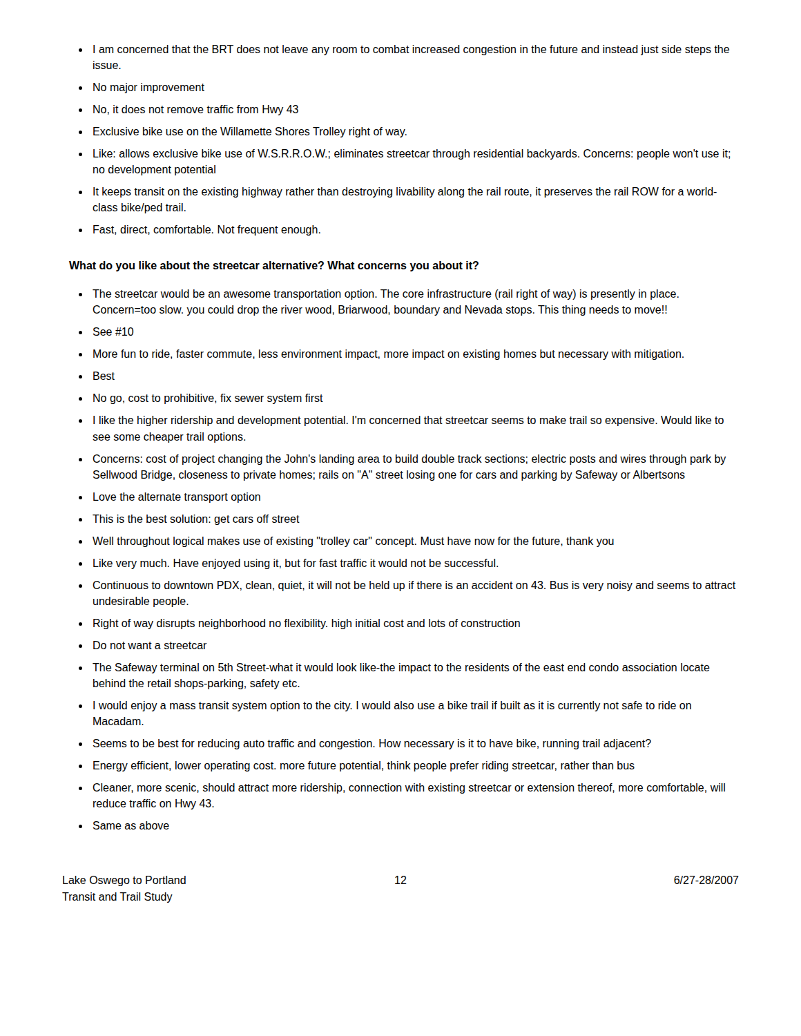I am concerned that the BRT does not leave any room to combat increased congestion in the future and instead just side steps the issue.
No major improvement
No, it does not remove traffic from Hwy 43
Exclusive bike use on the Willamette Shores Trolley right of way.
Like: allows exclusive bike use of W.S.R.R.O.W.; eliminates streetcar through residential backyards. Concerns: people won't use it; no development potential
It keeps transit on the existing highway rather than destroying livability along the rail route, it preserves the rail ROW for a world-class bike/ped trail.
Fast, direct, comfortable. Not frequent enough.
What do you like about the streetcar alternative? What concerns you about it?
The streetcar would be an awesome transportation option. The core infrastructure (rail right of way) is presently in place. Concern=too slow. you could drop the river wood, Briarwood, boundary and Nevada stops. This thing needs to move!!
See #10
More fun to ride, faster commute, less environment impact, more impact on existing homes but necessary with mitigation.
Best
No go, cost to prohibitive, fix sewer system first
I like the higher ridership and development potential. I'm concerned that streetcar seems to make trail so expensive. Would like to see some cheaper trail options.
Concerns: cost of project changing the John's landing area to build double track sections; electric posts and wires through park by Sellwood Bridge, closeness to private homes; rails on "A" street losing one for cars and parking by Safeway or Albertsons
Love the alternate transport option
This is the best solution: get cars off street
Well throughout logical makes use of existing "trolley car" concept. Must have now for the future, thank you
Like very much. Have enjoyed using it, but for fast traffic it would not be successful.
Continuous to downtown PDX, clean, quiet, it will not be held up if there is an accident on 43. Bus is very noisy and seems to attract undesirable people.
Right of way disrupts neighborhood no flexibility. high initial cost and lots of construction
Do not want a streetcar
The Safeway terminal on 5th Street-what it would look like-the impact to the residents of the east end condo association locate behind the retail shops-parking, safety etc.
I would enjoy a mass transit system option to the city. I would also use a bike trail if built as it is currently not safe to ride on Macadam.
Seems to be best for reducing auto traffic and congestion. How necessary is it to have bike, running trail adjacent?
Energy efficient, lower operating cost. more future potential, think people prefer riding streetcar, rather than bus
Cleaner, more scenic, should attract more ridership, connection with existing streetcar or extension thereof, more comfortable, will reduce traffic on Hwy 43.
Same as above
Lake Oswego to Portland
Transit and Trail Study
12
6/27-28/2007